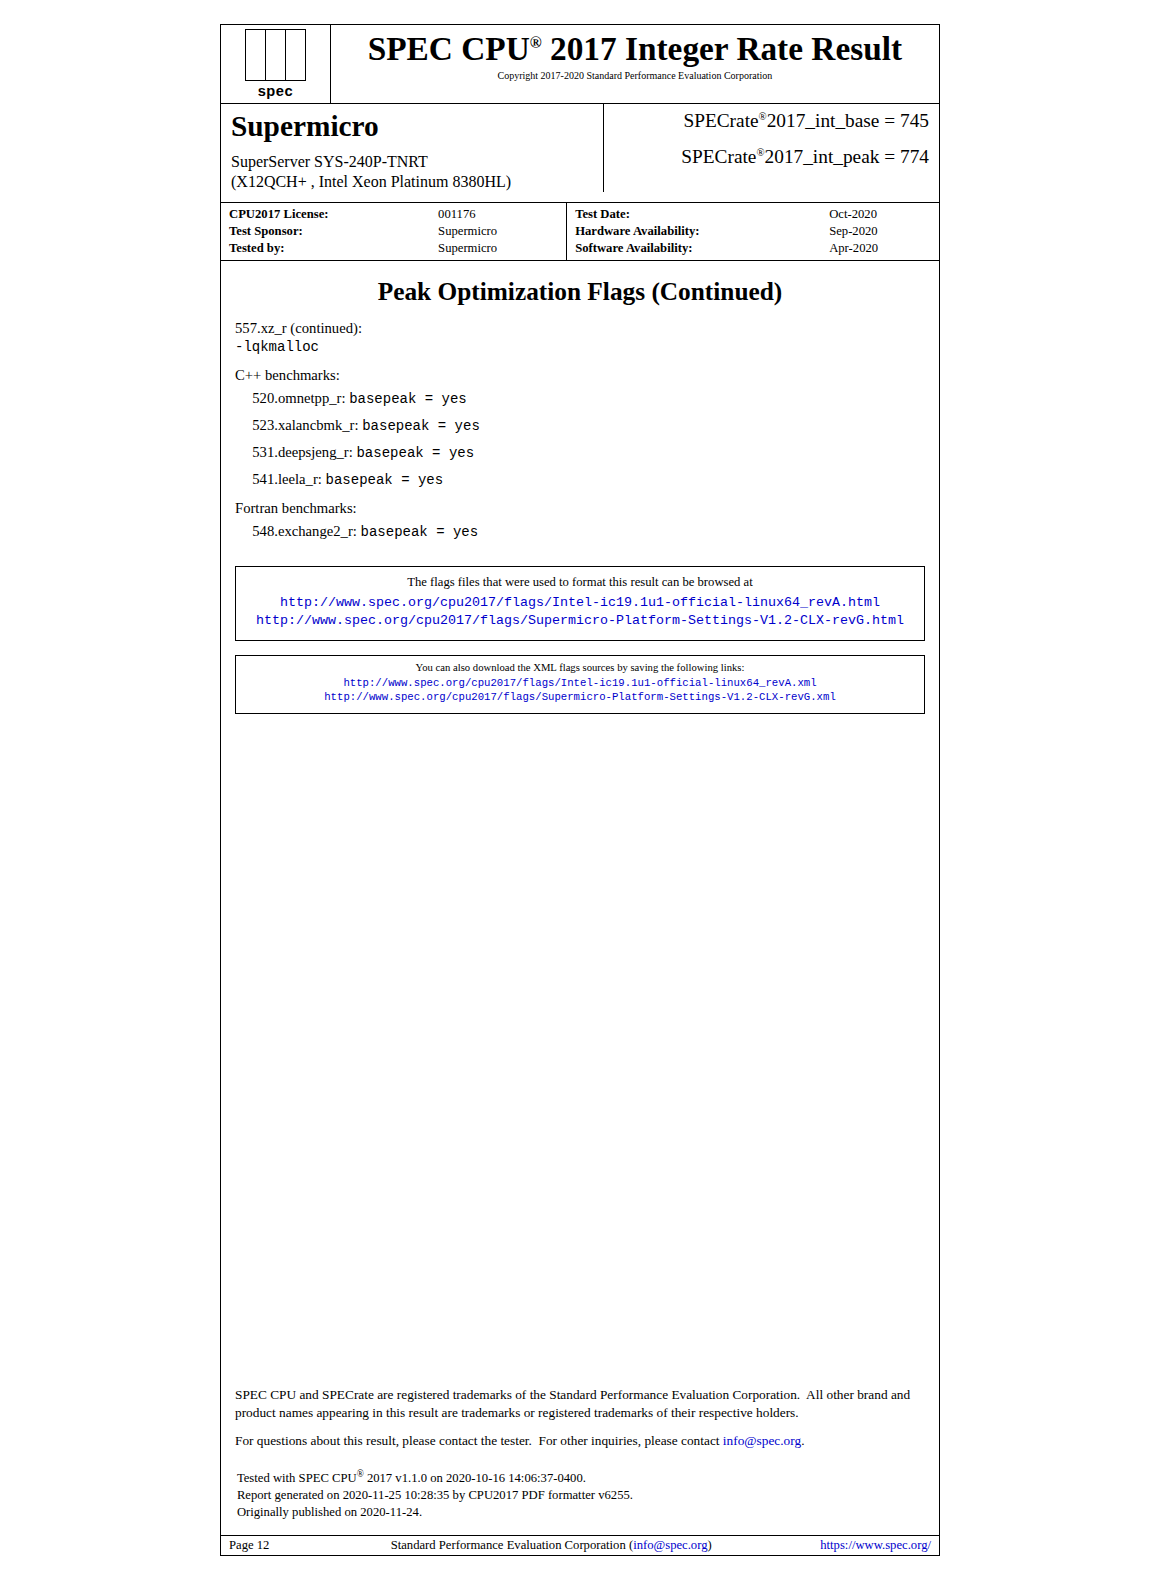spec
SPEC CPU® 2017 Integer Rate Result
Copyright 2017-2020 Standard Performance Evaluation Corporation
Supermicro
SuperServer SYS-240P-TNRT
(X12QCH+ , Intel Xeon Platinum 8380HL)
SPECrate®2017_int_base = 745
SPECrate®2017_int_peak = 774
| CPU2017 License: | 001176 | Test Date: | Oct-2020 |
| Test Sponsor: | Supermicro | Hardware Availability: | Sep-2020 |
| Tested by: | Supermicro | Software Availability: | Apr-2020 |
Peak Optimization Flags (Continued)
557.xz_r (continued):
-lqkmalloc
C++ benchmarks:
520.omnetpp_r: basepeak = yes
523.xalancbmk_r: basepeak = yes
531.deepsjeng_r: basepeak = yes
541.leela_r: basepeak = yes
Fortran benchmarks:
548.exchange2_r: basepeak = yes
The flags files that were used to format this result can be browsed at
http://www.spec.org/cpu2017/flags/Intel-ic19.1u1-official-linux64_revA.html http://www.spec.org/cpu2017/flags/Supermicro-Platform-Settings-V1.2-CLX-revG.html
You can also download the XML flags sources by saving the following links:
http://www.spec.org/cpu2017/flags/Intel-ic19.1u1-official-linux64_revA.xml http://www.spec.org/cpu2017/flags/Supermicro-Platform-Settings-V1.2-CLX-revG.xml
SPEC CPU and SPECrate are registered trademarks of the Standard Performance Evaluation Corporation. All other brand and product names appearing in this result are trademarks or registered trademarks of their respective holders.
For questions about this result, please contact the tester. For other inquiries, please contact info@spec.org.
Tested with SPEC CPU® 2017 v1.1.0 on 2020-10-16 14:06:37-0400.
Report generated on 2020-11-25 10:28:35 by CPU2017 PDF formatter v6255.
Originally published on 2020-11-24.
Page 12
Standard Performance Evaluation Corporation (info@spec.org)
https://www.spec.org/